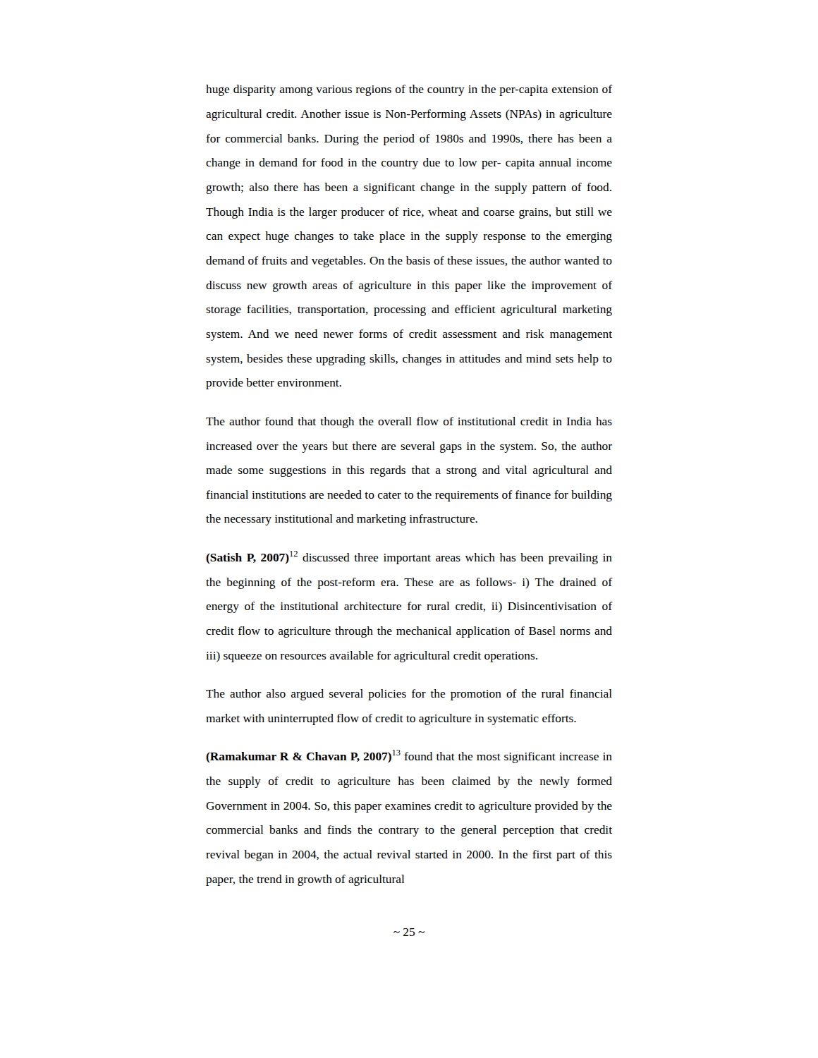huge disparity among various regions of the country in the per-capita extension of agricultural credit. Another issue is Non-Performing Assets (NPAs) in agriculture for commercial banks. During the period of 1980s and 1990s, there has been a change in demand for food in the country due to low per- capita annual income growth; also there has been a significant change in the supply pattern of food. Though India is the larger producer of rice, wheat and coarse grains, but still we can expect huge changes to take place in the supply response to the emerging demand of fruits and vegetables. On the basis of these issues, the author wanted to discuss new growth areas of agriculture in this paper like the improvement of storage facilities, transportation, processing and efficient agricultural marketing system. And we need newer forms of credit assessment and risk management system, besides these upgrading skills, changes in attitudes and mind sets help to provide better environment.
The author found that though the overall flow of institutional credit in India has increased over the years but there are several gaps in the system. So, the author made some suggestions in this regards that a strong and vital agricultural and financial institutions are needed to cater to the requirements of finance for building the necessary institutional and marketing infrastructure.
(Satish P, 2007)12 discussed three important areas which has been prevailing in the beginning of the post-reform era. These are as follows- i) The drained of energy of the institutional architecture for rural credit, ii) Disincentivisation of credit flow to agriculture through the mechanical application of Basel norms and iii) squeeze on resources available for agricultural credit operations.
The author also argued several policies for the promotion of the rural financial market with uninterrupted flow of credit to agriculture in systematic efforts.
(Ramakumar R & Chavan P, 2007)13 found that the most significant increase in the supply of credit to agriculture has been claimed by the newly formed Government in 2004. So, this paper examines credit to agriculture provided by the commercial banks and finds the contrary to the general perception that credit revival began in 2004, the actual revival started in 2000. In the first part of this paper, the trend in growth of agricultural
~ 25 ~